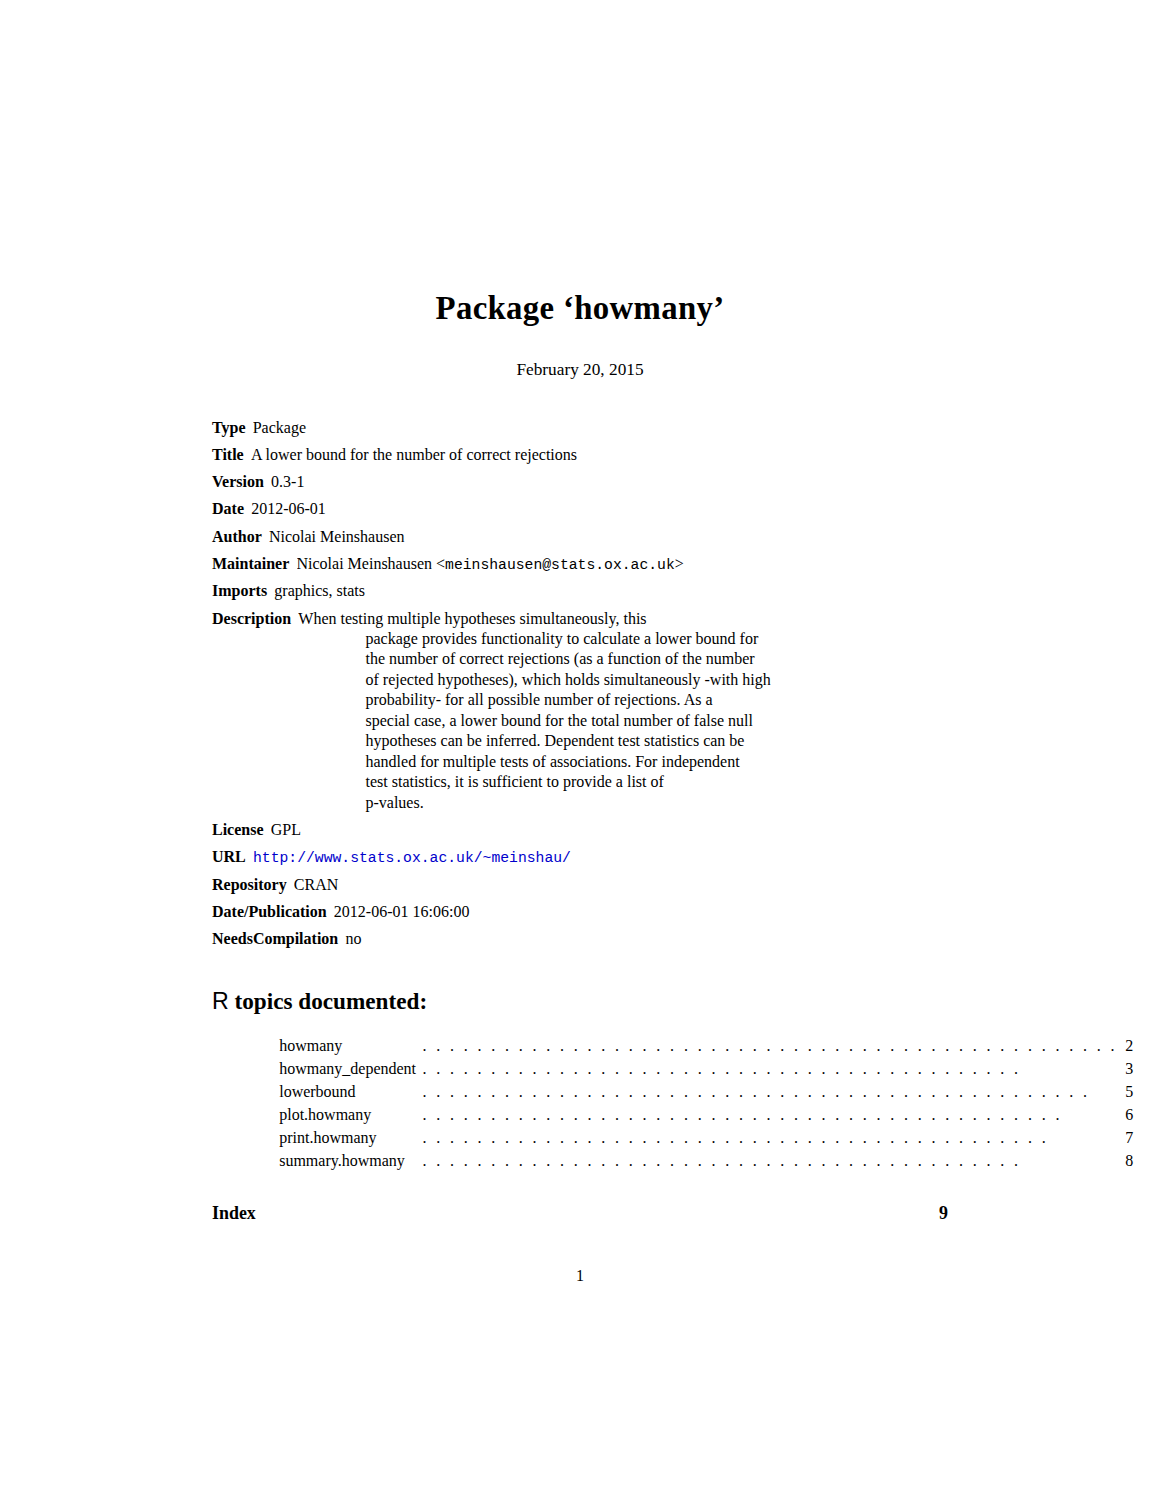Package ‘howmany’
February 20, 2015
Type
Package
Title
A lower bound for the number of correct rejections
Version
0.3-1
Date
2012-06-01
Author
Nicolai Meinshausen
Maintainer
Nicolai Meinshausen <meinshausen@stats.ox.ac.uk>
Imports
graphics, stats
Description
When testing multiple hypotheses simultaneously, this
package provides functionality to calculate a lower bound for
the number of correct rejections (as a function of the number
of rejected hypotheses), which holds simultaneously -with high
probability- for all possible number of rejections. As a
special case, a lower bound for the total number of false null
hypotheses can be inferred. Dependent test statistics can be
handled for multiple tests of associations. For independent
test statistics, it is sufficient to provide a list of
p-values.
License
GPL
URL
http://www.stats.ox.ac.uk/~meinshau/
Repository
CRAN
Date/Publication
2012-06-01 16:06:00
NeedsCompilation
no
R topics documented:
| howmany | . . . . . . . . . . . . . . . . . . . . . . . . . . . . . . . . . . . . . . . . . . . . . . . . . . . | 2 |
| howmany_dependent | . . . . . . . . . . . . . . . . . . . . . . . . . . . . . . . . . . . . . . . . . . . . | 3 |
| lowerbound | . . . . . . . . . . . . . . . . . . . . . . . . . . . . . . . . . . . . . . . . . . . . . . . . . | 5 |
| plot.howmany | . . . . . . . . . . . . . . . . . . . . . . . . . . . . . . . . . . . . . . . . . . . . . . . | 6 |
| print.howmany | . . . . . . . . . . . . . . . . . . . . . . . . . . . . . . . . . . . . . . . . . . . . . . | 7 |
| summary.howmany | . . . . . . . . . . . . . . . . . . . . . . . . . . . . . . . . . . . . . . . . . . . . | 8 |
Index 9
1